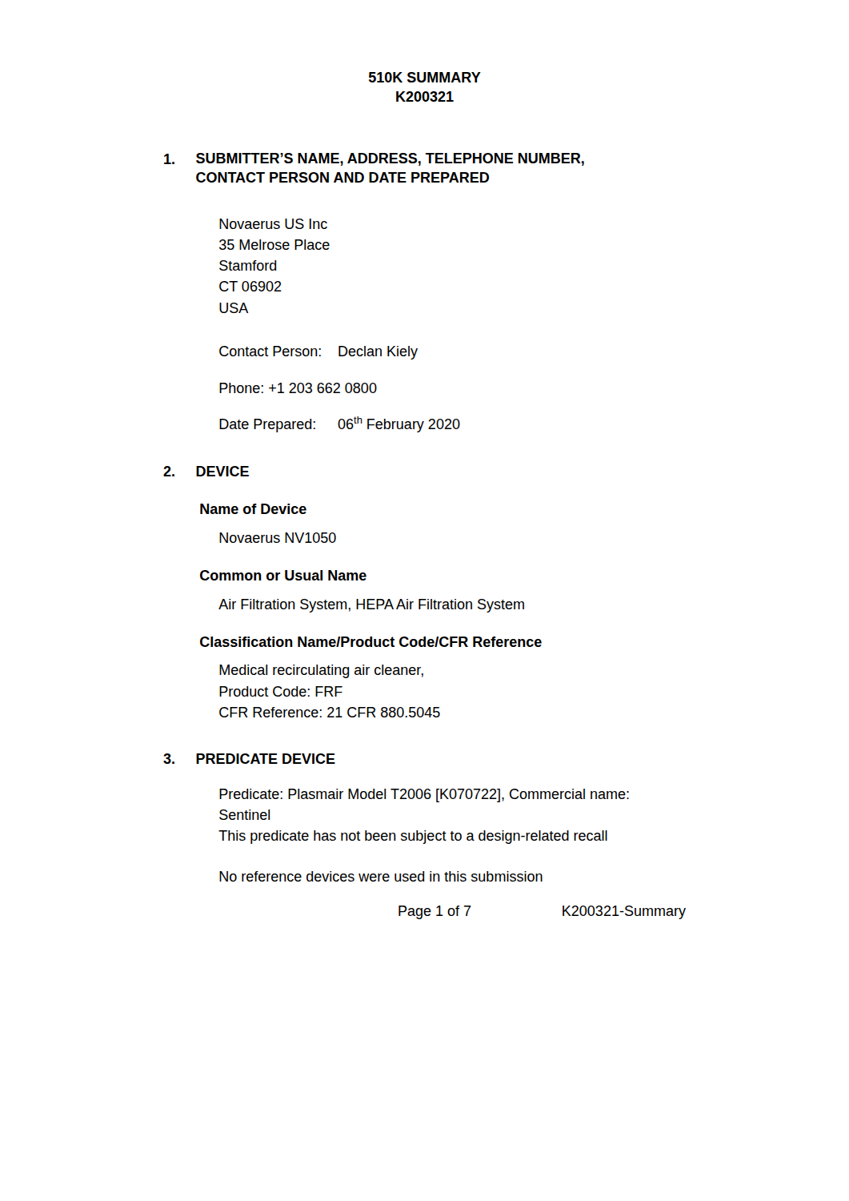510K SUMMARY
K200321
SUBMITTER’S NAME, ADDRESS, TELEPHONE NUMBER,
CONTACT PERSON AND DATE PREPARED
Novaerus US Inc
35 Melrose Place
Stamford
CT 06902
USA
Contact Person: Declan Kiely
Phone: +1 203 662 0800
Date Prepared: 06th February 2020
DEVICE
Name of Device
Novaerus NV1050
Common or Usual Name
Air Filtration System, HEPA Air Filtration System
Classification Name/Product Code/CFR Reference
Medical recirculating air cleaner,
Product Code: FRF
CFR Reference: 21 CFR 880.5045
PREDICATE DEVICE
Predicate: Plasmair Model T2006 [K070722], Commercial name: Sentinel
This predicate has not been subject to a design-related recall
No reference devices were used in this submission
Page 1 of 7 K200321-Summary